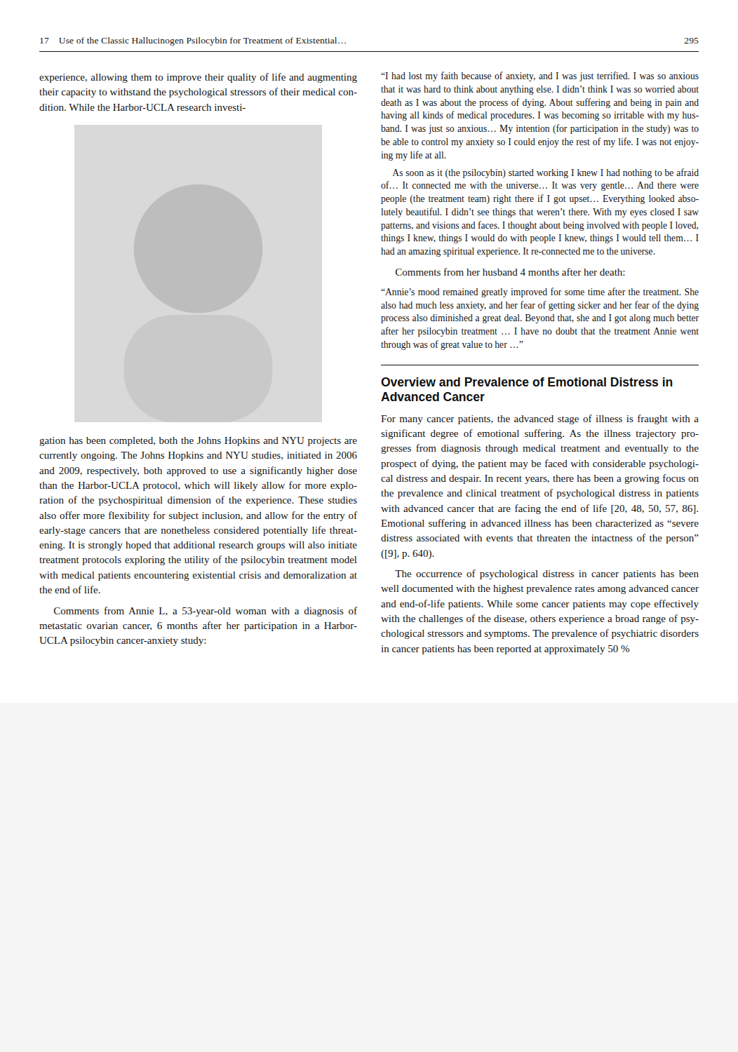17 Use of the Classic Hallucinogen Psilocybin for Treatment of Existential… 295
experience, allowing them to improve their quality of life and augmenting their capacity to withstand the psychological stressors of their medical condition. While the Harbor-UCLA research investi-
gation has been completed, both the Johns Hopkins and NYU projects are currently ongoing. The Johns Hopkins and NYU studies, initiated in 2006 and 2009, respectively, both approved to use a significantly higher dose than the Harbor-UCLA protocol, which will likely allow for more exploration of the psychospiritual dimension of the experience. These studies also offer more flexibility for subject inclusion, and allow for the entry of early-stage cancers that are nonetheless considered potentially life threatening. It is strongly hoped that additional research groups will also initiate treatment protocols exploring the utility of the psilocybin treatment model with medical patients encountering existential crisis and demoralization at the end of life.
Comments from Annie L, a 53-year-old woman with a diagnosis of metastatic ovarian cancer, 6 months after her participation in a Harbor-UCLA psilocybin cancer-anxiety study:
“I had lost my faith because of anxiety, and I was just terrified. I was so anxious that it was hard to think about anything else. I didn’t think I was so worried about death as I was about the process of dying. About suffering and being in pain and having all kinds of medical procedures. I was becoming so irritable with my husband. I was just so anxious… My intention (for participation in the study) was to be able to control my anxiety so I could enjoy the rest of my life. I was not enjoying my life at all.
As soon as it (the psilocybin) started working I knew I had nothing to be afraid of… It connected me with the universe… It was very gentle… And there were people (the treatment team) right there if I got upset… Everything looked absolutely beautiful. I didn’t see things that weren’t there. With my eyes closed I saw patterns, and visions and faces. I thought about being involved with people I loved, things I knew, things I would do with people I knew, things I would tell them… I had an amazing spiritual experience. It re-connected me to the universe.
Comments from her husband 4 months after her death:
“Annie’s mood remained greatly improved for some time after the treatment. She also had much less anxiety, and her fear of getting sicker and her fear of the dying process also diminished a great deal. Beyond that, she and I got along much better after her psilocybin treatment … I have no doubt that the treatment Annie went through was of great value to her …”
Overview and Prevalence of Emotional Distress in Advanced Cancer
For many cancer patients, the advanced stage of illness is fraught with a significant degree of emotional suffering. As the illness trajectory progresses from diagnosis through medical treatment and eventually to the prospect of dying, the patient may be faced with considerable psychological distress and despair. In recent years, there has been a growing focus on the prevalence and clinical treatment of psychological distress in patients with advanced cancer that are facing the end of life [20, 48, 50, 57, 86]. Emotional suffering in advanced illness has been characterized as “severe distress associated with events that threaten the intactness of the person” ([9], p. 640).
The occurrence of psychological distress in cancer patients has been well documented with the highest prevalence rates among advanced cancer and end-of-life patients. While some cancer patients may cope effectively with the challenges of the disease, others experience a broad range of psychological stressors and symptoms. The prevalence of psychiatric disorders in cancer patients has been reported at approximately 50 %